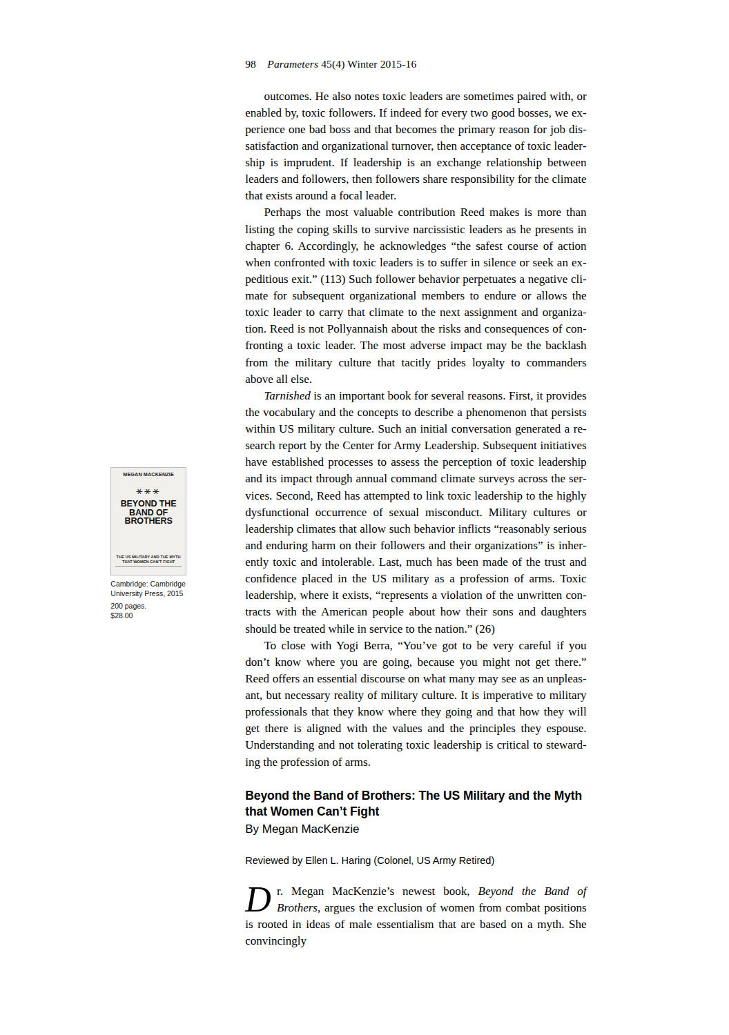98 Parameters 45(4) Winter 2015-16
outcomes. He also notes toxic leaders are sometimes paired with, or enabled by, toxic followers. If indeed for every two good bosses, we experience one bad boss and that becomes the primary reason for job dissatisfaction and organizational turnover, then acceptance of toxic leadership is imprudent. If leadership is an exchange relationship between leaders and followers, then followers share responsibility for the climate that exists around a focal leader.
Perhaps the most valuable contribution Reed makes is more than listing the coping skills to survive narcissistic leaders as he presents in chapter 6. Accordingly, he acknowledges “the safest course of action when confronted with toxic leaders is to suffer in silence or seek an expeditious exit.” (113) Such follower behavior perpetuates a negative climate for subsequent organizational members to endure or allows the toxic leader to carry that climate to the next assignment and organization. Reed is not Pollyannaish about the risks and consequences of confronting a toxic leader. The most adverse impact may be the backlash from the military culture that tacitly prides loyalty to commanders above all else.
Tarnished is an important book for several reasons. First, it provides the vocabulary and the concepts to describe a phenomenon that persists within US military culture. Such an initial conversation generated a research report by the Center for Army Leadership. Subsequent initiatives have established processes to assess the perception of toxic leadership and its impact through annual command climate surveys across the services. Second, Reed has attempted to link toxic leadership to the highly dysfunctional occurrence of sexual misconduct. Military cultures or leadership climates that allow such behavior inflicts “reasonably serious and enduring harm on their followers and their organizations” is inherently toxic and intolerable. Last, much has been made of the trust and confidence placed in the US military as a profession of arms. Toxic leadership, where it exists, “represents a violation of the unwritten contracts with the American people about how their sons and daughters should be treated while in service to the nation.” (26)
To close with Yogi Berra, “You’ve got to be very careful if you don’t know where you are going, because you might not get there.” Reed offers an essential discourse on what many may see as an unpleasant, but necessary reality of military culture. It is imperative to military professionals that they know where they going and that how they will get there is aligned with the values and the principles they espouse. Understanding and not tolerating toxic leadership is critical to stewarding the profession of arms.
Beyond the Band of Brothers: The US Military and the Myth that Women Can’t Fight
By Megan MacKenzie
Reviewed by Ellen L. Haring (Colonel, US Army Retired)
Dr. Megan MacKenzie’s newest book, Beyond the Band of Brothers, argues the exclusion of women from combat positions is rooted in ideas of male essentialism that are based on a myth. She convincingly
MEGAN MACKENZIE
⚹⚹⚹
BEYOND THE
BAND OF
BROTHERS
THE US MILITARY AND THE MYTH
THAT WOMEN CAN’T FIGHT
Cambridge: Cambridge University Press, 2015
200 pages.
$28.00